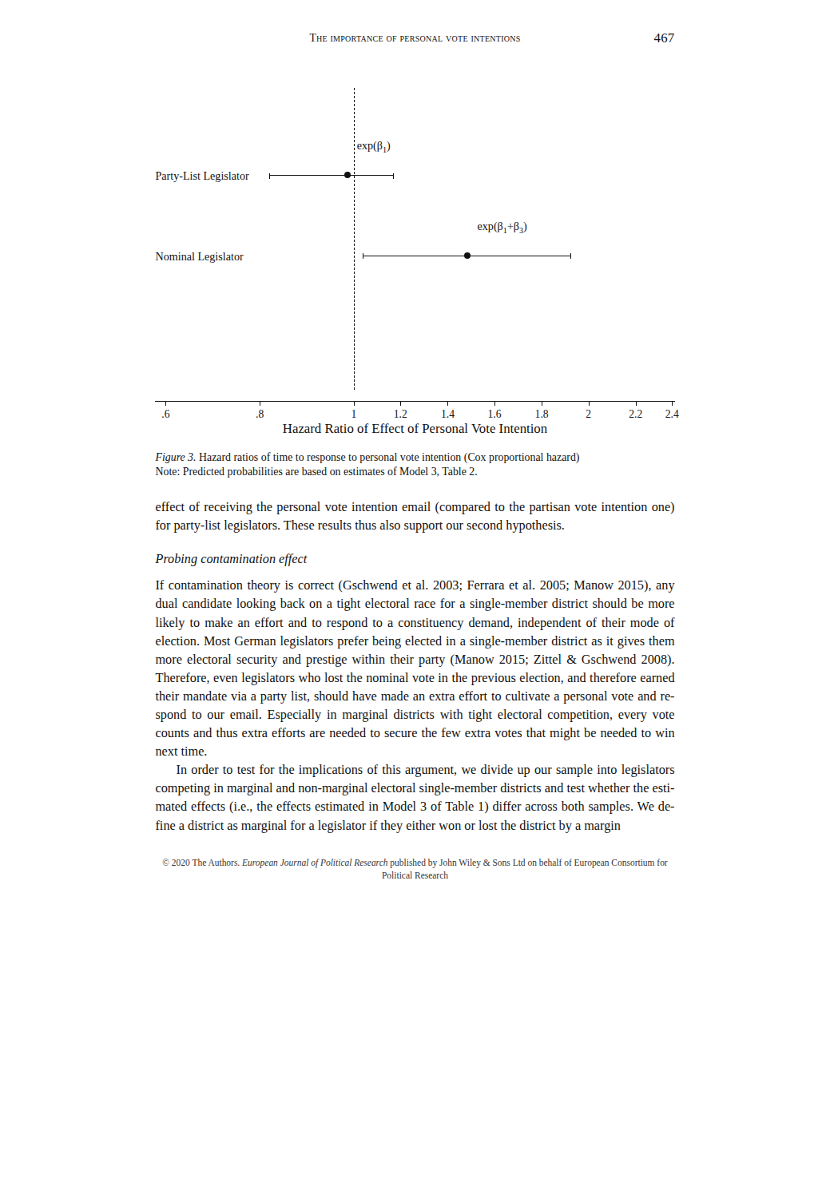The importance of personal vote intentions
467
Party-List Legislator
exp(β1)
Nominal Legislator
exp(β1+β3)
.6
.8
1
1.2
1.4
1.6
1.8
2
2.2
2.4
Hazard Ratio of Effect of Personal Vote Intention
Figure 3. Hazard ratios of time to response to personal vote intention (Cox proportional hazard) Note: Predicted probabilities are based on estimates of Model 3, Table 2.
effect of receiving the personal vote intention email (compared to the partisan vote intention one) for party-list legislators. These results thus also support our second hypothesis.
Probing contamination effect
If contamination theory is correct (Gschwend et al. 2003; Ferrara et al. 2005; Manow 2015), any dual candidate looking back on a tight electoral race for a single-member district should be more likely to make an effort and to respond to a constituency demand, independent of their mode of election. Most German legislators prefer being elected in a single-member district as it gives them more electoral security and prestige within their party (Manow 2015; Zittel & Gschwend 2008). Therefore, even legislators who lost the nominal vote in the previous election, and therefore earned their mandate via a party list, should have made an extra effort to cultivate a personal vote and respond to our email. Especially in marginal districts with tight electoral competition, every vote counts and thus extra efforts are needed to secure the few extra votes that might be needed to win next time.
In order to test for the implications of this argument, we divide up our sample into legislators competing in marginal and non-marginal electoral single-member districts and test whether the estimated effects (i.e., the effects estimated in Model 3 of Table 1) differ across both samples. We define a district as marginal for a legislator if they either won or lost the district by a margin
© 2020 The Authors. European Journal of Political Research published by John Wiley & Sons Ltd on behalf of European Consortium for Political Research